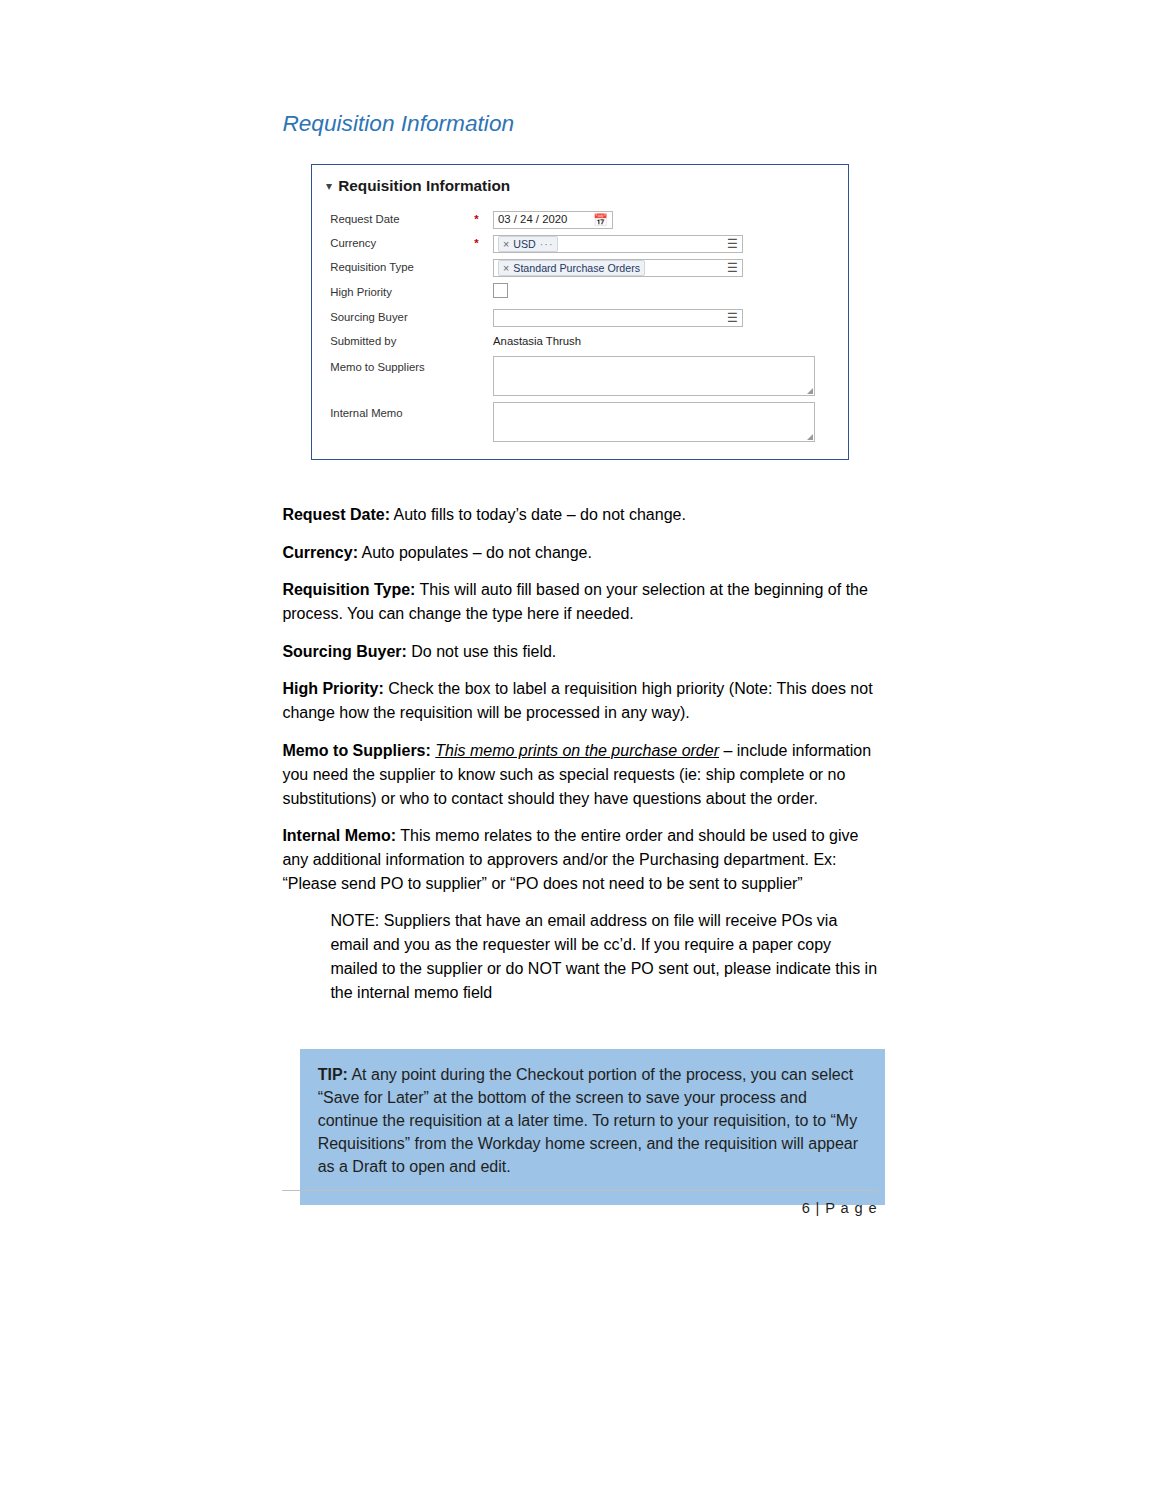Requisition Information
▾ Requisition Information
| Request Date | * | 03 / 24 / 2020 📅 |
| Currency | * | × USD ··· ☰ |
| Requisition Type | | × Standard Purchase Orders ☰ |
| High Priority | | |
| Sourcing Buyer | | ☰ |
| Submitted by | | Anastasia Thrush |
| Memo to Suppliers | | |
| Internal Memo | | |
Request Date: Auto fills to today’s date – do not change.
Currency: Auto populates – do not change.
Requisition Type: This will auto fill based on your selection at the beginning of the process. You can change the type here if needed.
Sourcing Buyer: Do not use this field.
High Priority: Check the box to label a requisition high priority (Note: This does not change how the requisition will be processed in any way).
Memo to Suppliers: This memo prints on the purchase order – include information you need the supplier to know such as special requests (ie: ship complete or no substitutions) or who to contact should they have questions about the order.
Internal Memo: This memo relates to the entire order and should be used to give any additional information to approvers and/or the Purchasing department. Ex: “Please send PO to supplier” or “PO does not need to be sent to supplier”
NOTE: Suppliers that have an email address on file will receive POs via email and you as the requester will be cc’d. If you require a paper copy mailed to the supplier or do NOT want the PO sent out, please indicate this in the internal memo field
TIP: At any point during the Checkout portion of the process, you can select “Save for Later” at the bottom of the screen to save your process and continue the requisition at a later time. To return to your requisition, to to “My Requisitions” from the Workday home screen, and the requisition will appear as a Draft to open and edit.
6 | P a g e